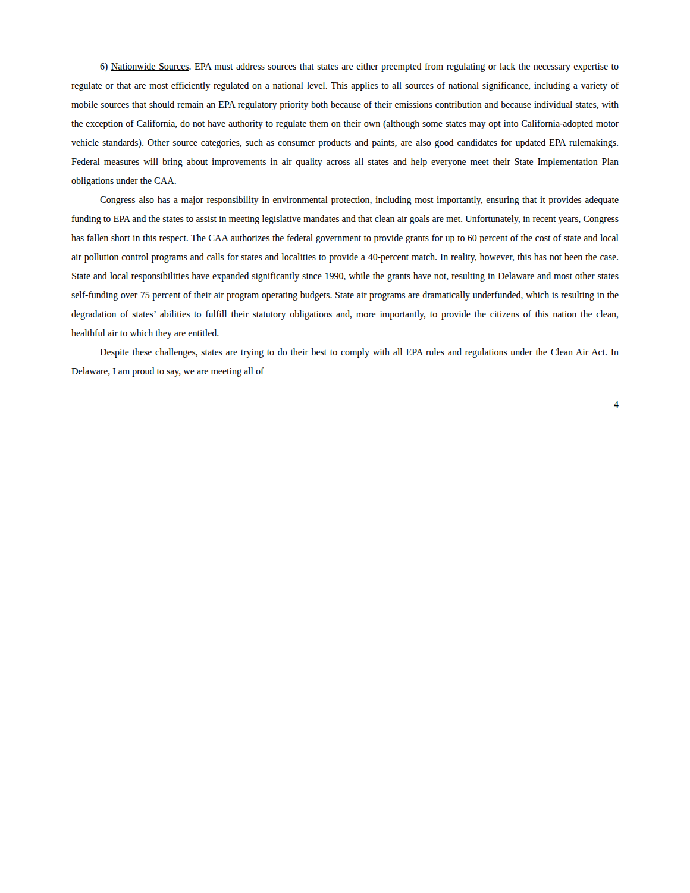6) Nationwide Sources. EPA must address sources that states are either preempted from regulating or lack the necessary expertise to regulate or that are most efficiently regulated on a national level. This applies to all sources of national significance, including a variety of mobile sources that should remain an EPA regulatory priority both because of their emissions contribution and because individual states, with the exception of California, do not have authority to regulate them on their own (although some states may opt into California-adopted motor vehicle standards). Other source categories, such as consumer products and paints, are also good candidates for updated EPA rulemakings. Federal measures will bring about improvements in air quality across all states and help everyone meet their State Implementation Plan obligations under the CAA.
Congress also has a major responsibility in environmental protection, including most importantly, ensuring that it provides adequate funding to EPA and the states to assist in meeting legislative mandates and that clean air goals are met. Unfortunately, in recent years, Congress has fallen short in this respect. The CAA authorizes the federal government to provide grants for up to 60 percent of the cost of state and local air pollution control programs and calls for states and localities to provide a 40-percent match. In reality, however, this has not been the case. State and local responsibilities have expanded significantly since 1990, while the grants have not, resulting in Delaware and most other states self-funding over 75 percent of their air program operating budgets. State air programs are dramatically underfunded, which is resulting in the degradation of states’ abilities to fulfill their statutory obligations and, more importantly, to provide the citizens of this nation the clean, healthful air to which they are entitled.
Despite these challenges, states are trying to do their best to comply with all EPA rules and regulations under the Clean Air Act. In Delaware, I am proud to say, we are meeting all of
4